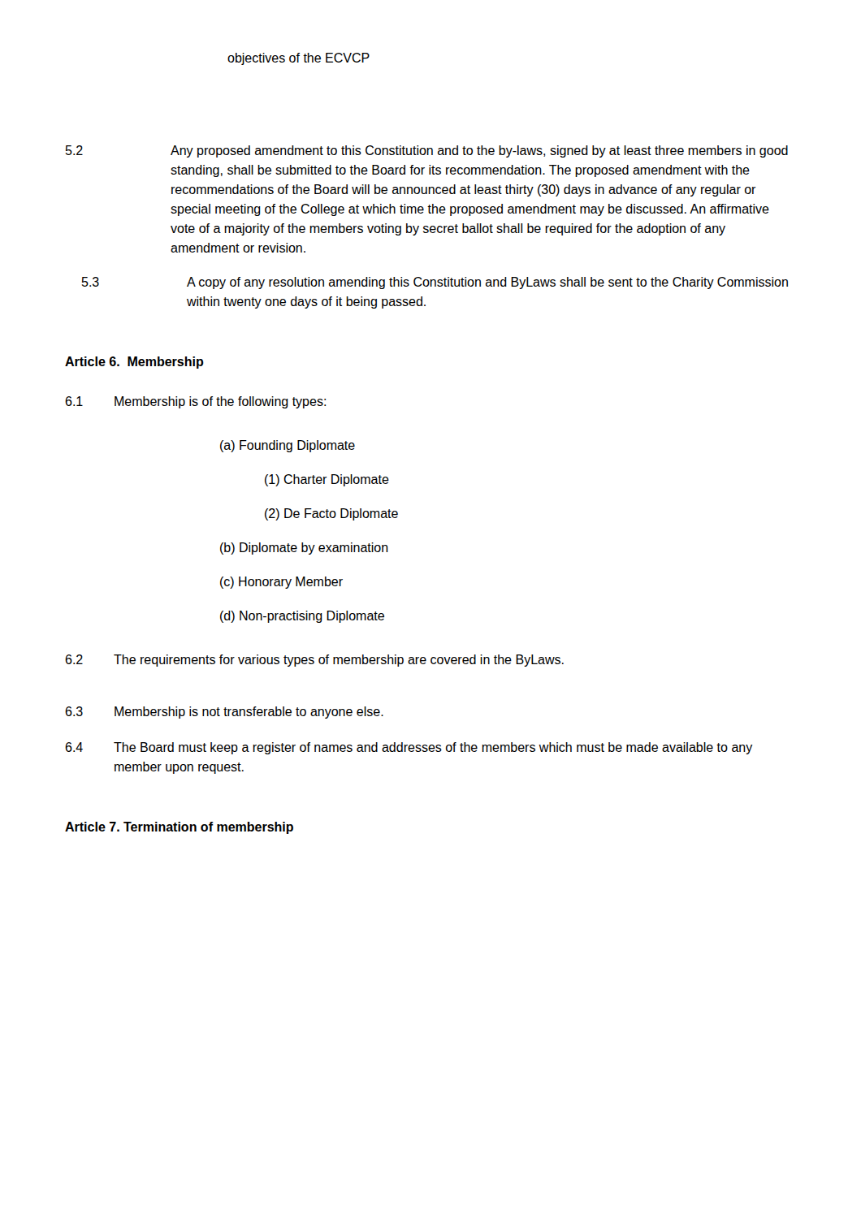objectives of the ECVCP
5.2
Any proposed amendment to this Constitution and to the by-laws, signed by at least three members in good standing, shall be submitted to the Board for its recommendation. The proposed amendment with the recommendations of the Board will be announced at least thirty (30) days in advance of any regular or special meeting of the College at which time the proposed amendment may be discussed. An affirmative vote of a majority of the members voting by secret ballot shall be required for the adoption of any amendment or revision.
5.3
A copy of any resolution amending this Constitution and ByLaws shall be sent to the Charity Commission within twenty one days of it being passed.
Article 6. Membership
6.1
Membership is of the following types:
(a) Founding Diplomate
(1) Charter Diplomate
(2) De Facto Diplomate
(b) Diplomate by examination
(c) Honorary Member
(d) Non-practising Diplomate
6.2
The requirements for various types of membership are covered in the ByLaws.
6.3
Membership is not transferable to anyone else.
6.4
The Board must keep a register of names and addresses of the members which must be made available to any member upon request.
Article 7. Termination of membership